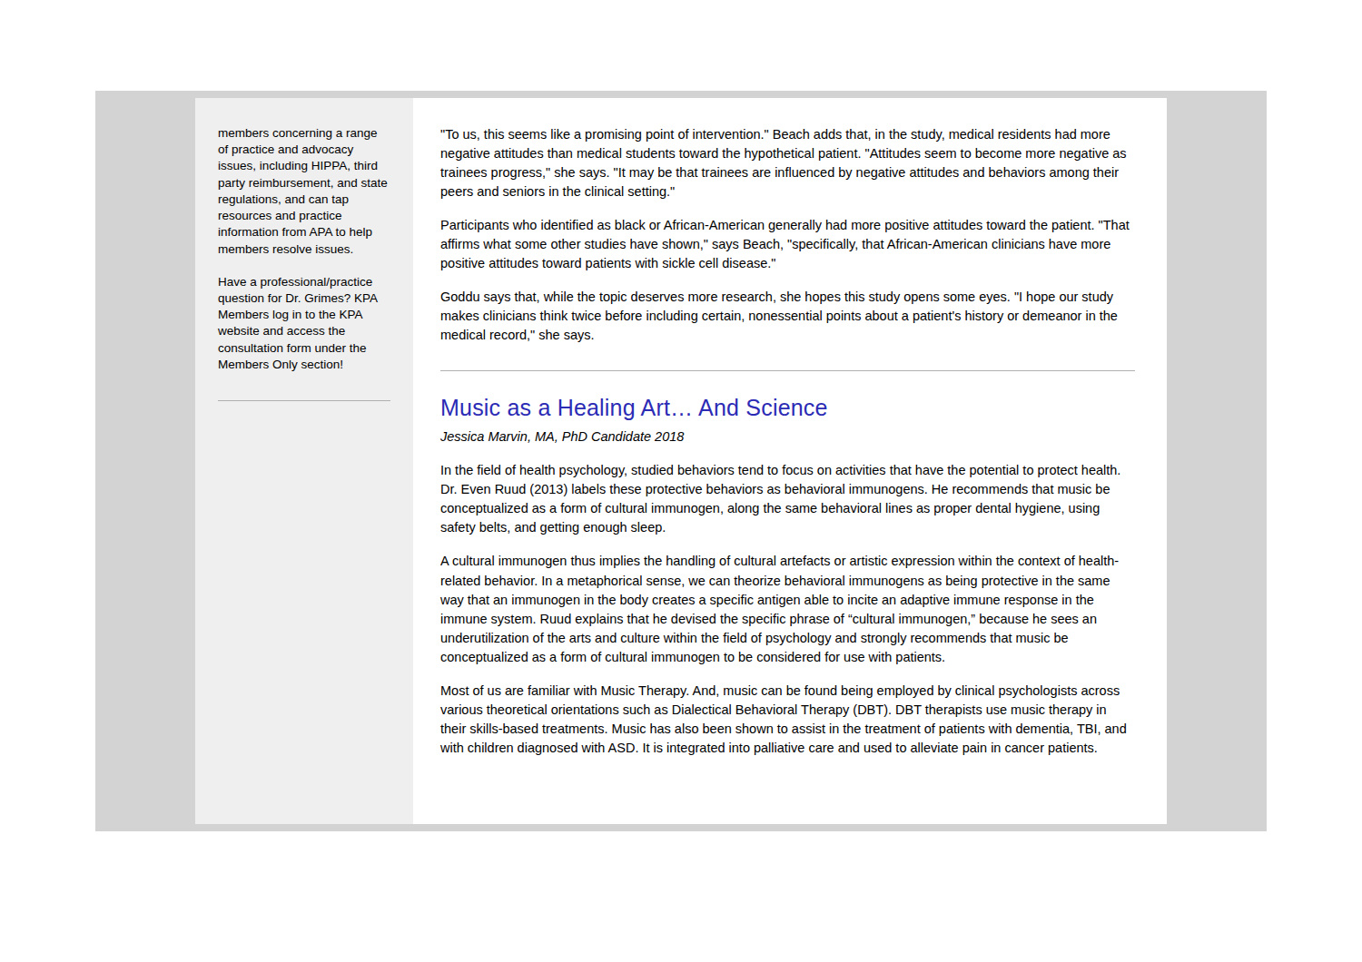members concerning a range of practice and advocacy issues, including HIPPA, third party reimbursement, and state regulations, and can tap resources and practice information from APA to help members resolve issues.
Have a professional/practice question for Dr. Grimes? KPA Members log in to the KPA website and access the consultation form under the Members Only section!
"To us, this seems like a promising point of intervention." Beach adds that, in the study, medical residents had more negative attitudes than medical students toward the hypothetical patient. "Attitudes seem to become more negative as trainees progress," she says. "It may be that trainees are influenced by negative attitudes and behaviors among their peers and seniors in the clinical setting."
Participants who identified as black or African-American generally had more positive attitudes toward the patient. "That affirms what some other studies have shown," says Beach, "specifically, that African-American clinicians have more positive attitudes toward patients with sickle cell disease."
Goddu says that, while the topic deserves more research, she hopes this study opens some eyes. "I hope our study makes clinicians think twice before including certain, nonessential points about a patient's history or demeanor in the medical record," she says.
Music as a Healing Art… And Science
Jessica Marvin, MA, PhD Candidate 2018
In the field of health psychology, studied behaviors tend to focus on activities that have the potential to protect health. Dr. Even Ruud (2013) labels these protective behaviors as behavioral immunogens. He recommends that music be conceptualized as a form of cultural immunogen, along the same behavioral lines as proper dental hygiene, using safety belts, and getting enough sleep.
A cultural immunogen thus implies the handling of cultural artefacts or artistic expression within the context of health-related behavior. In a metaphorical sense, we can theorize behavioral immunogens as being protective in the same way that an immunogen in the body creates a specific antigen able to incite an adaptive immune response in the immune system. Ruud explains that he devised the specific phrase of “cultural immunogen,” because he sees an underutilization of the arts and culture within the field of psychology and strongly recommends that music be conceptualized as a form of cultural immunogen to be considered for use with patients.
Most of us are familiar with Music Therapy. And, music can be found being employed by clinical psychologists across various theoretical orientations such as Dialectical Behavioral Therapy (DBT). DBT therapists use music therapy in their skills-based treatments. Music has also been shown to assist in the treatment of patients with dementia, TBI, and with children diagnosed with ASD. It is integrated into palliative care and used to alleviate pain in cancer patients.